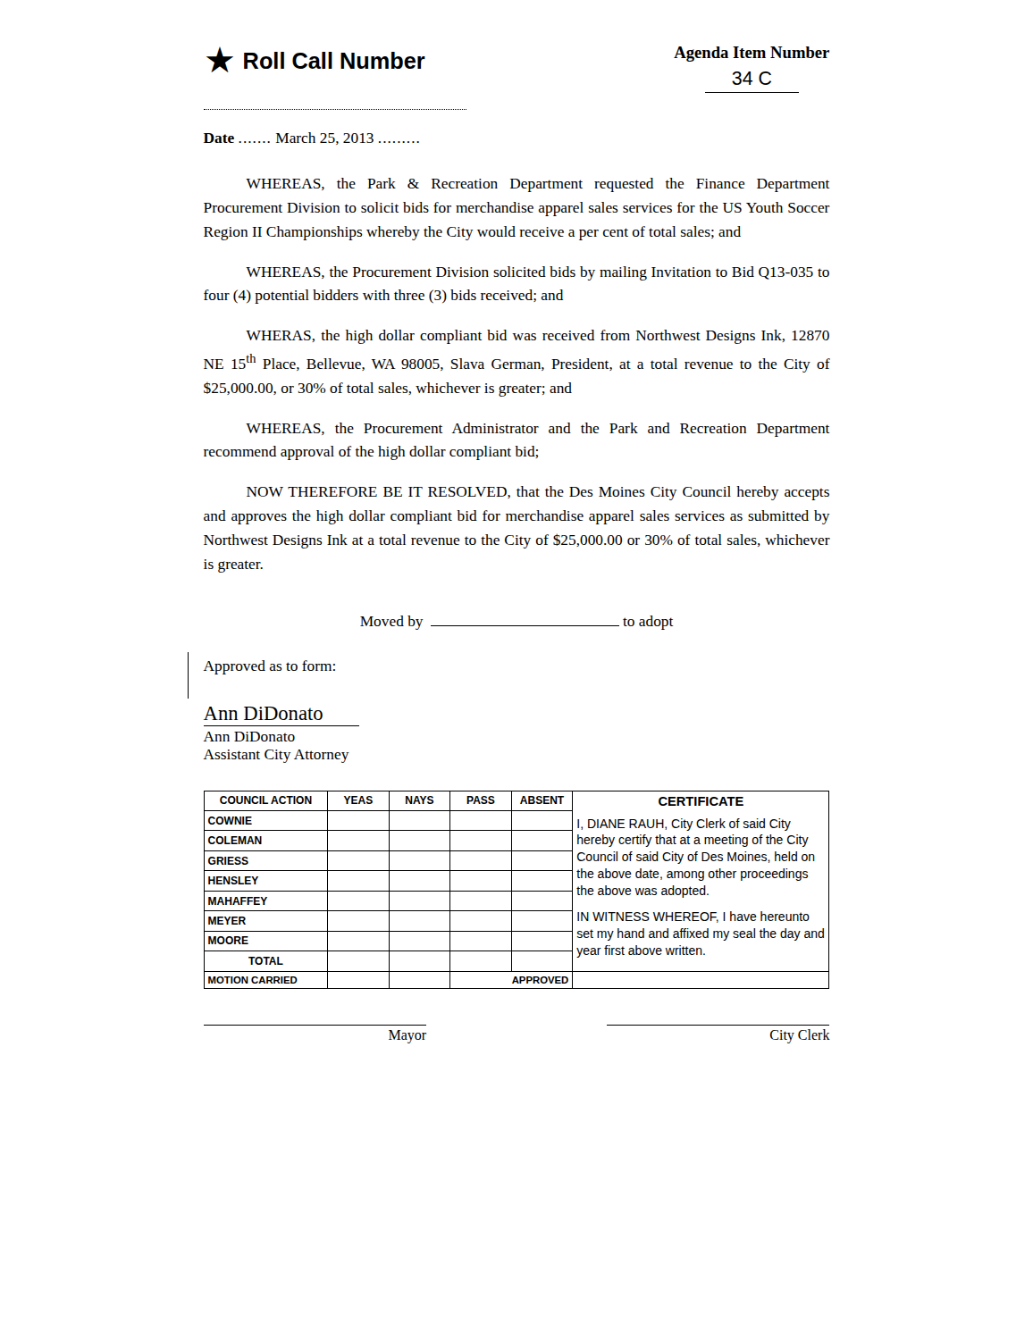★ Roll Call Number
Agenda Item Number
34 C
Date ....... March 25, 2013 .........
WHEREAS, the Park & Recreation Department requested the Finance Department Procurement Division to solicit bids for merchandise apparel sales services for the US Youth Soccer Region II Championships whereby the City would receive a per cent of total sales; and
WHEREAS, the Procurement Division solicited bids by mailing Invitation to Bid Q13-035 to four (4) potential bidders with three (3) bids received; and
WHERAS, the high dollar compliant bid was received from Northwest Designs Ink, 12870 NE 15th Place, Bellevue, WA 98005, Slava German, President, at a total revenue to the City of $25,000.00, or 30% of total sales, whichever is greater; and
WHEREAS, the Procurement Administrator and the Park and Recreation Department recommend approval of the high dollar compliant bid;
NOW THEREFORE BE IT RESOLVED, that the Des Moines City Council hereby accepts and approves the high dollar compliant bid for merchandise apparel sales services as submitted by Northwest Designs Ink at a total revenue to the City of $25,000.00 or 30% of total sales, whichever is greater.
Moved by to adopt
  
Approved as to form:
Ann DiDonato
Ann DiDonato
Assistant City Attorney
| COUNCIL ACTION | YEAS | NAYS | PASS | ABSENT | CERTIFICATE I, DIANE RAUH, City Clerk of said City hereby certify that at a meeting of the City Council of said City of Des Moines, held on the above date, among other proceedings the above was adopted. IN WITNESS WHEREOF, I have hereunto set my hand and affixed my seal the day and year first above written. |
| COWNIE | | | | |
| COLEMAN | | | | |
| GRIESS | | | | |
| HENSLEY | | | | |
| MAHAFFEY | | | | |
| MEYER | | | | |
| MOORE | | | | |
| TOTAL | | | | |
| MOTION CARRIED | | | APPROVED | |
Mayor
City Clerk